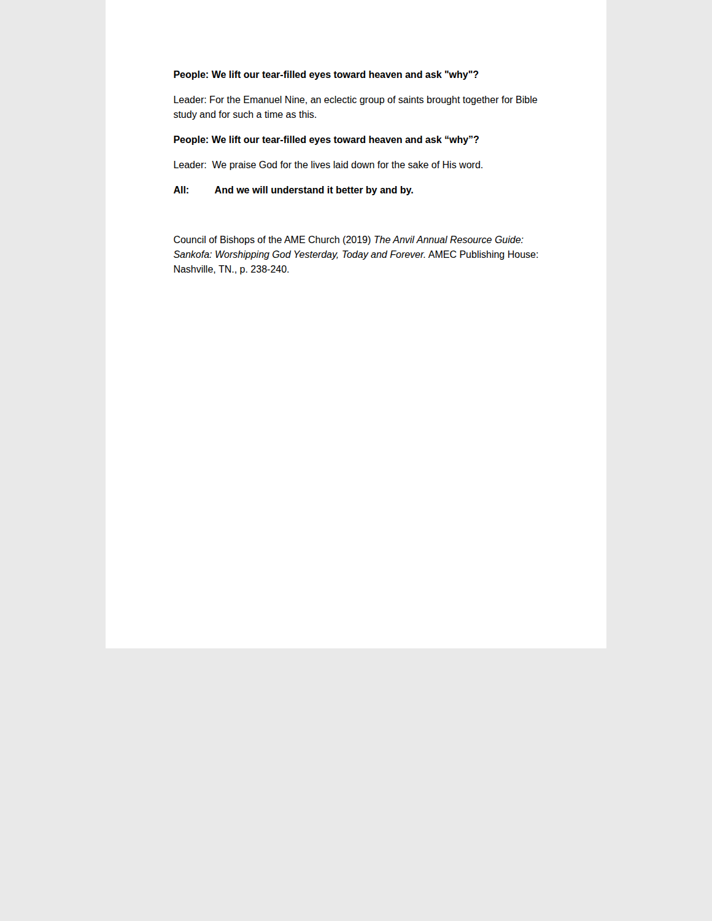People: We lift our tear-filled eyes toward heaven and ask "why"?
Leader: For the Emanuel Nine, an eclectic group of saints brought together for Bible study and for such a time as this.
People: We lift our tear-filled eyes toward heaven and ask “why”?
Leader: We praise God for the lives laid down for the sake of His word.
All: And we will understand it better by and by.
Council of Bishops of the AME Church (2019) The Anvil Annual Resource Guide: Sankofa: Worshipping God Yesterday, Today and Forever. AMEC Publishing House: Nashville, TN., p. 238-240.